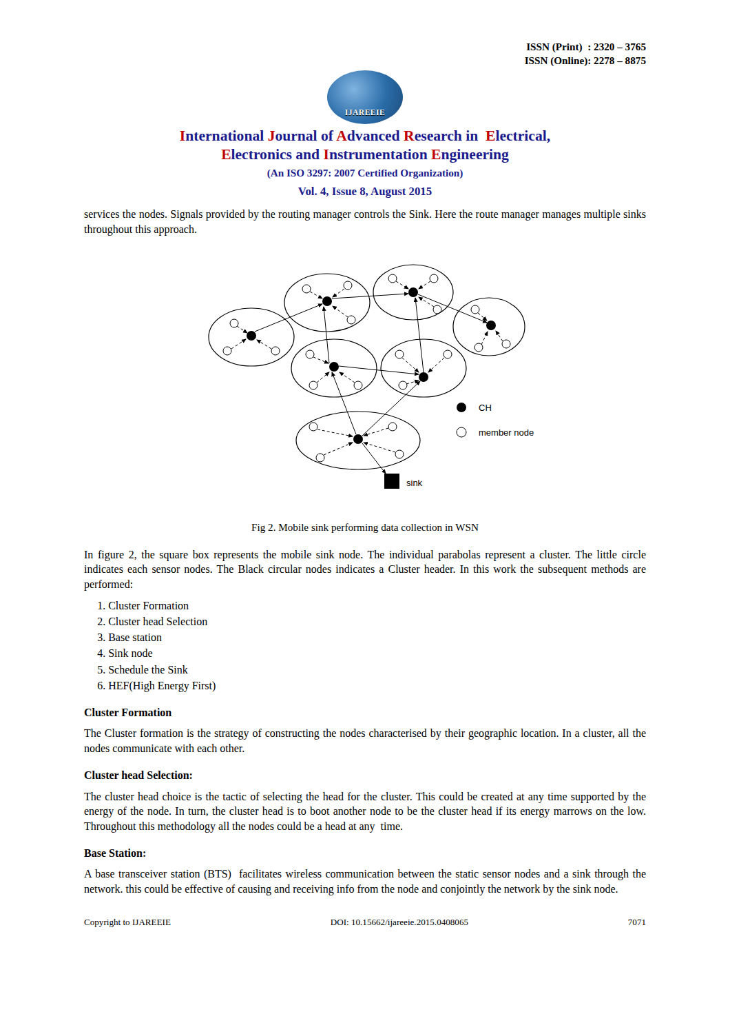ISSN (Print) : 2320 – 3765
ISSN (Online): 2278 – 8875
International Journal of Advanced Research in Electrical,
Electronics and Instrumentation Engineering
(An ISO 3297: 2007 Certified Organization)
Vol. 4, Issue 8, August 2015
services the nodes. Signals provided by the routing manager controls the Sink. Here the route manager manages multiple sinks throughout this approach.
sink CH member node
Fig 2. Mobile sink performing data collection in WSN
In figure 2, the square box represents the mobile sink node. The individual parabolas represent a cluster. The little circle indicates each sensor nodes. The Black circular nodes indicates a Cluster header. In this work the subsequent methods are performed:
Cluster Formation
Cluster head Selection
Base station
Sink node
Schedule the Sink
HEF(High Energy First)
Cluster Formation
The Cluster formation is the strategy of constructing the nodes characterised by their geographic location. In a cluster, all the nodes communicate with each other.
Cluster head Selection:
The cluster head choice is the tactic of selecting the head for the cluster. This could be created at any time supported by the energy of the node. In turn, the cluster head is to boot another node to be the cluster head if its energy marrows on the low. Throughout this methodology all the nodes could be a head at any time.
Base Station:
A base transceiver station (BTS) facilitates wireless communication between the static sensor nodes and a sink through the network. this could be effective of causing and receiving info from the node and conjointly the network by the sink node.
Copyright to IJAREEIE DOI: 10.15662/ijareeie.2015.0408065 7071